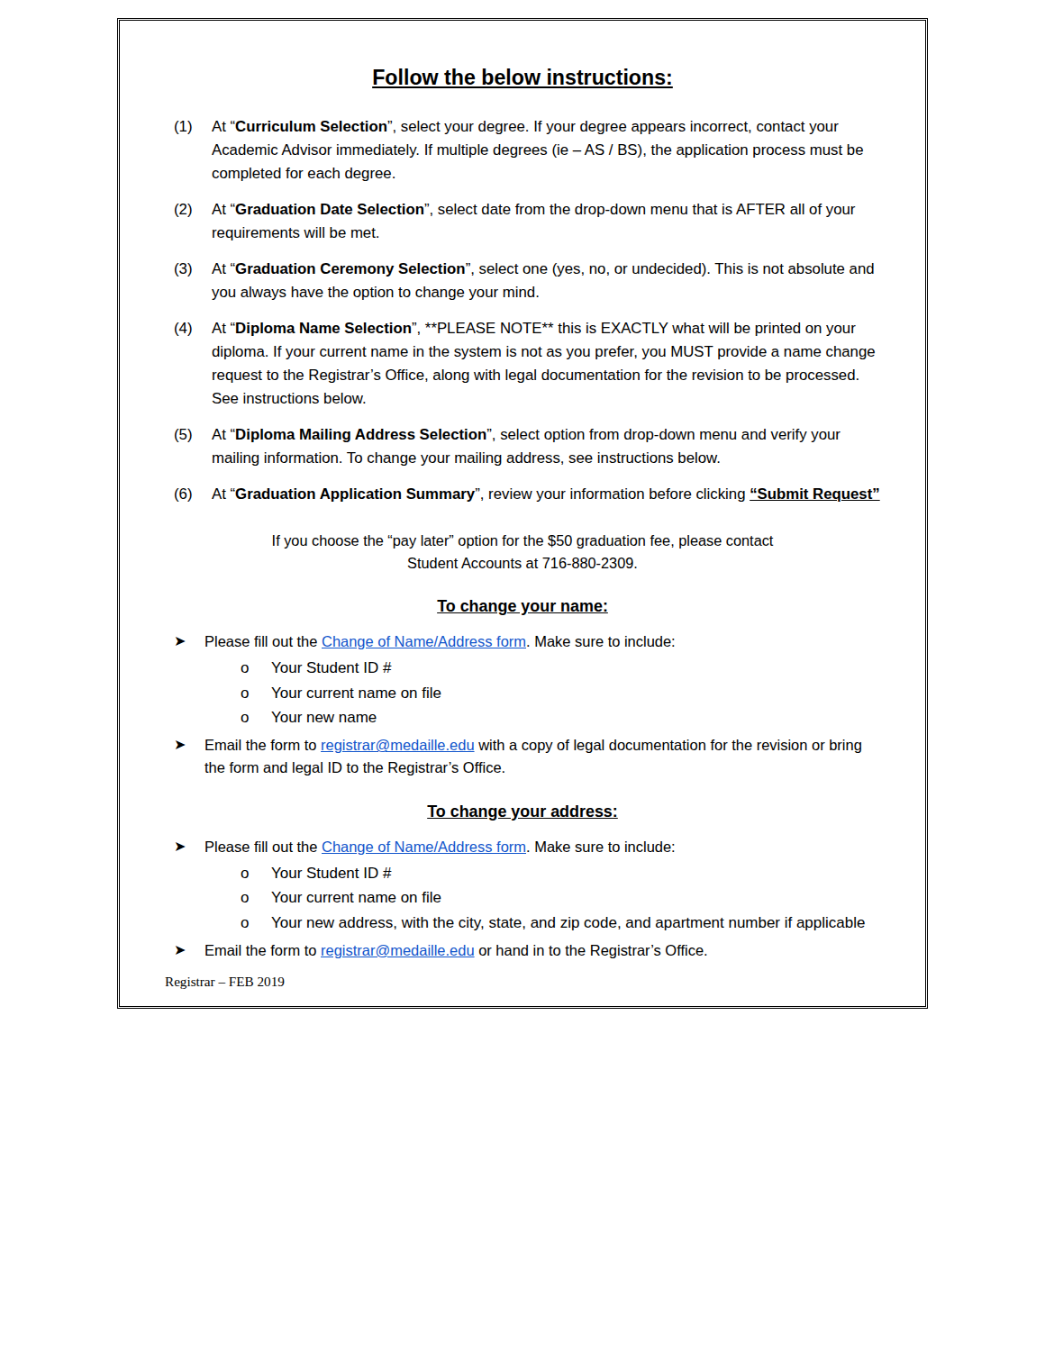Follow the below instructions:
At “Curriculum Selection”, select your degree. If your degree appears incorrect, contact your Academic Advisor immediately. If multiple degrees (ie – AS / BS), the application process must be completed for each degree.
At “Graduation Date Selection”, select date from the drop-down menu that is AFTER all of your requirements will be met.
At “Graduation Ceremony Selection”, select one (yes, no, or undecided). This is not absolute and you always have the option to change your mind.
At “Diploma Name Selection”, **PLEASE NOTE** this is EXACTLY what will be printed on your diploma. If your current name in the system is not as you prefer, you MUST provide a name change request to the Registrar’s Office, along with legal documentation for the revision to be processed. See instructions below.
At “Diploma Mailing Address Selection”, select option from drop-down menu and verify your mailing information. To change your mailing address, see instructions below.
At “Graduation Application Summary”, review your information before clicking “Submit Request”
If you choose the “pay later” option for the $50 graduation fee, please contact
Student Accounts at 716-880-2309.
To change your name:
Please fill out the Change of Name/Address form. Make sure to include:
Your Student ID #
Your current name on file
Your new name
Email the form to registrar@medaille.edu with a copy of legal documentation for the revision or bring the form and legal ID to the Registrar’s Office.
To change your address:
Please fill out the Change of Name/Address form. Make sure to include:
Your Student ID #
Your current name on file
Your new address, with the city, state, and zip code, and apartment number if applicable
Email the form to registrar@medaille.edu or hand in to the Registrar’s Office.
Registrar – FEB 2019